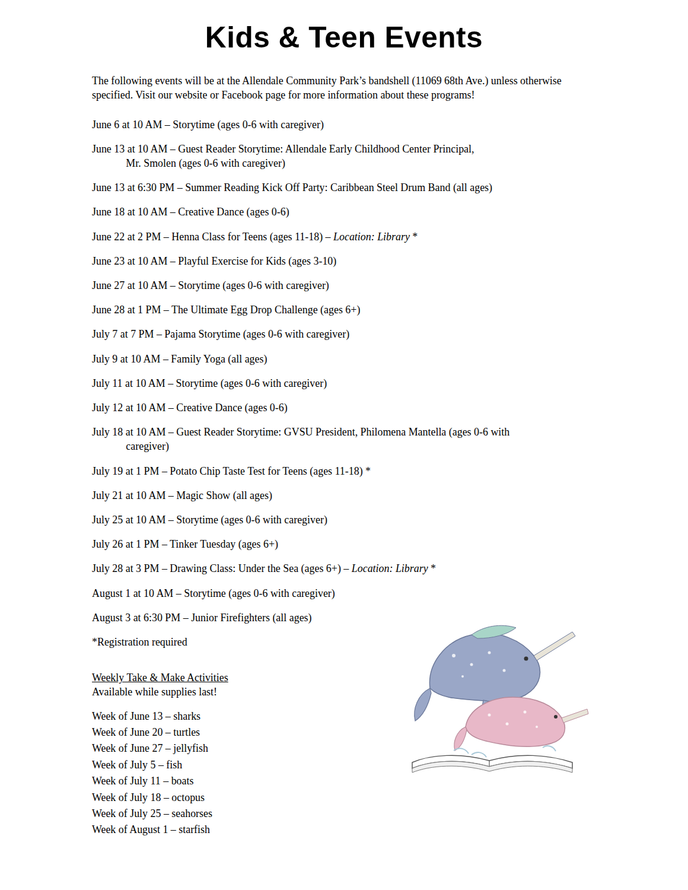Kids & Teen Events
The following events will be at the Allendale Community Park’s bandshell (11069 68th Ave.) unless otherwise specified. Visit our website or Facebook page for more information about these programs!
June 6 at 10 AM – Storytime (ages 0-6 with caregiver)
June 13 at 10 AM – Guest Reader Storytime: Allendale Early Childhood Center Principal,Mr. Smolen (ages 0-6 with caregiver)
June 13 at 6:30 PM – Summer Reading Kick Off Party: Caribbean Steel Drum Band (all ages)
June 18 at 10 AM – Creative Dance (ages 0-6)
June 22 at 2 PM – Henna Class for Teens (ages 11-18) – Location: Library *
June 23 at 10 AM – Playful Exercise for Kids (ages 3-10)
June 27 at 10 AM – Storytime (ages 0-6 with caregiver)
June 28 at 1 PM – The Ultimate Egg Drop Challenge (ages 6+)
July 7 at 7 PM – Pajama Storytime (ages 0-6 with caregiver)
July 9 at 10 AM – Family Yoga (all ages)
July 11 at 10 AM – Storytime (ages 0-6 with caregiver)
July 12 at 10 AM – Creative Dance (ages 0-6)
July 18 at 10 AM – Guest Reader Storytime: GVSU President, Philomena Mantella (ages 0-6 withcaregiver)
July 19 at 1 PM – Potato Chip Taste Test for Teens (ages 11-18) *
July 21 at 10 AM – Magic Show (all ages)
July 25 at 10 AM – Storytime (ages 0-6 with caregiver)
July 26 at 1 PM – Tinker Tuesday (ages 6+)
July 28 at 3 PM – Drawing Class: Under the Sea (ages 6+) – Location: Library *
August 1 at 10 AM – Storytime (ages 0-6 with caregiver)
August 3 at 6:30 PM – Junior Firefighters (all ages)
*Registration required
Weekly Take & Make Activities
Available while supplies last!
Week of June 13 – sharks
Week of June 20 – turtles
Week of June 27 – jellyfish
Week of July 5 – fish
Week of July 11 – boats
Week of July 18 – octopus
Week of July 25 – seahorses
Week of August 1 – starfish